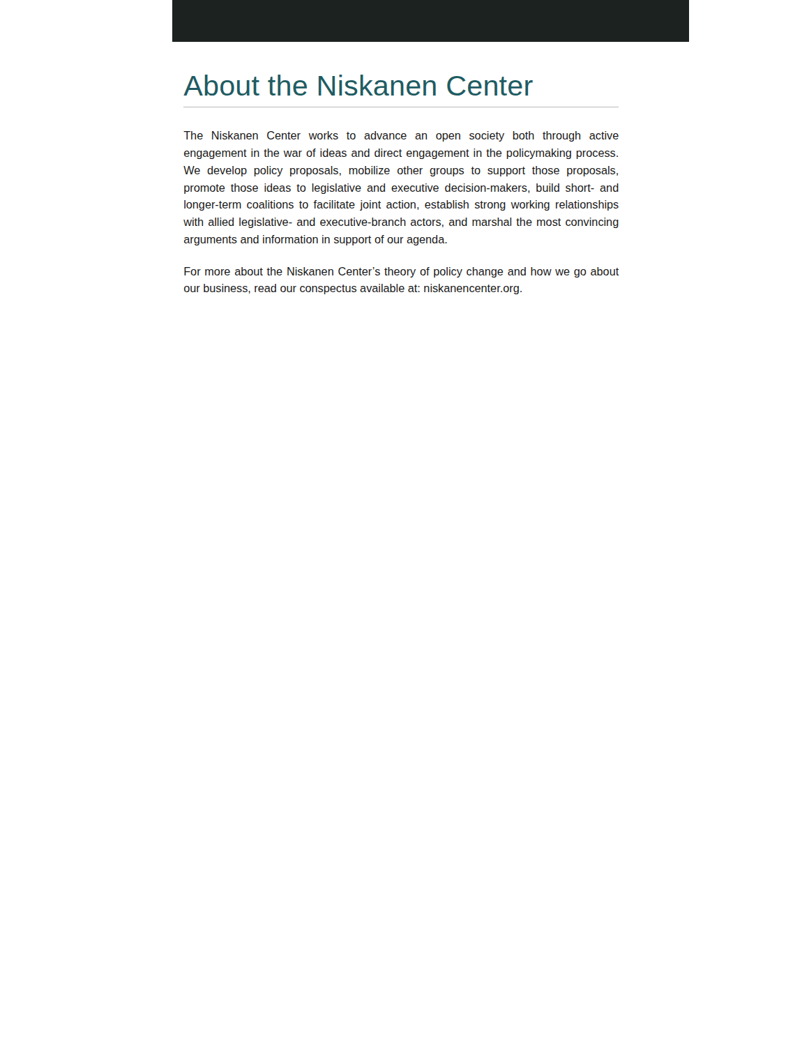About the Niskanen Center
The Niskanen Center works to advance an open society both through active engagement in the war of ideas and direct engagement in the policymaking process. We develop policy proposals, mobilize other groups to support those proposals, promote those ideas to legislative and executive decision-makers, build short- and longer-term coalitions to facilitate joint action, establish strong working relationships with allied legislative- and executive-branch actors, and marshal the most convincing arguments and information in support of our agenda.
For more about the Niskanen Center’s theory of policy change and how we go about our business, read our conspectus available at: niskanencenter.org.